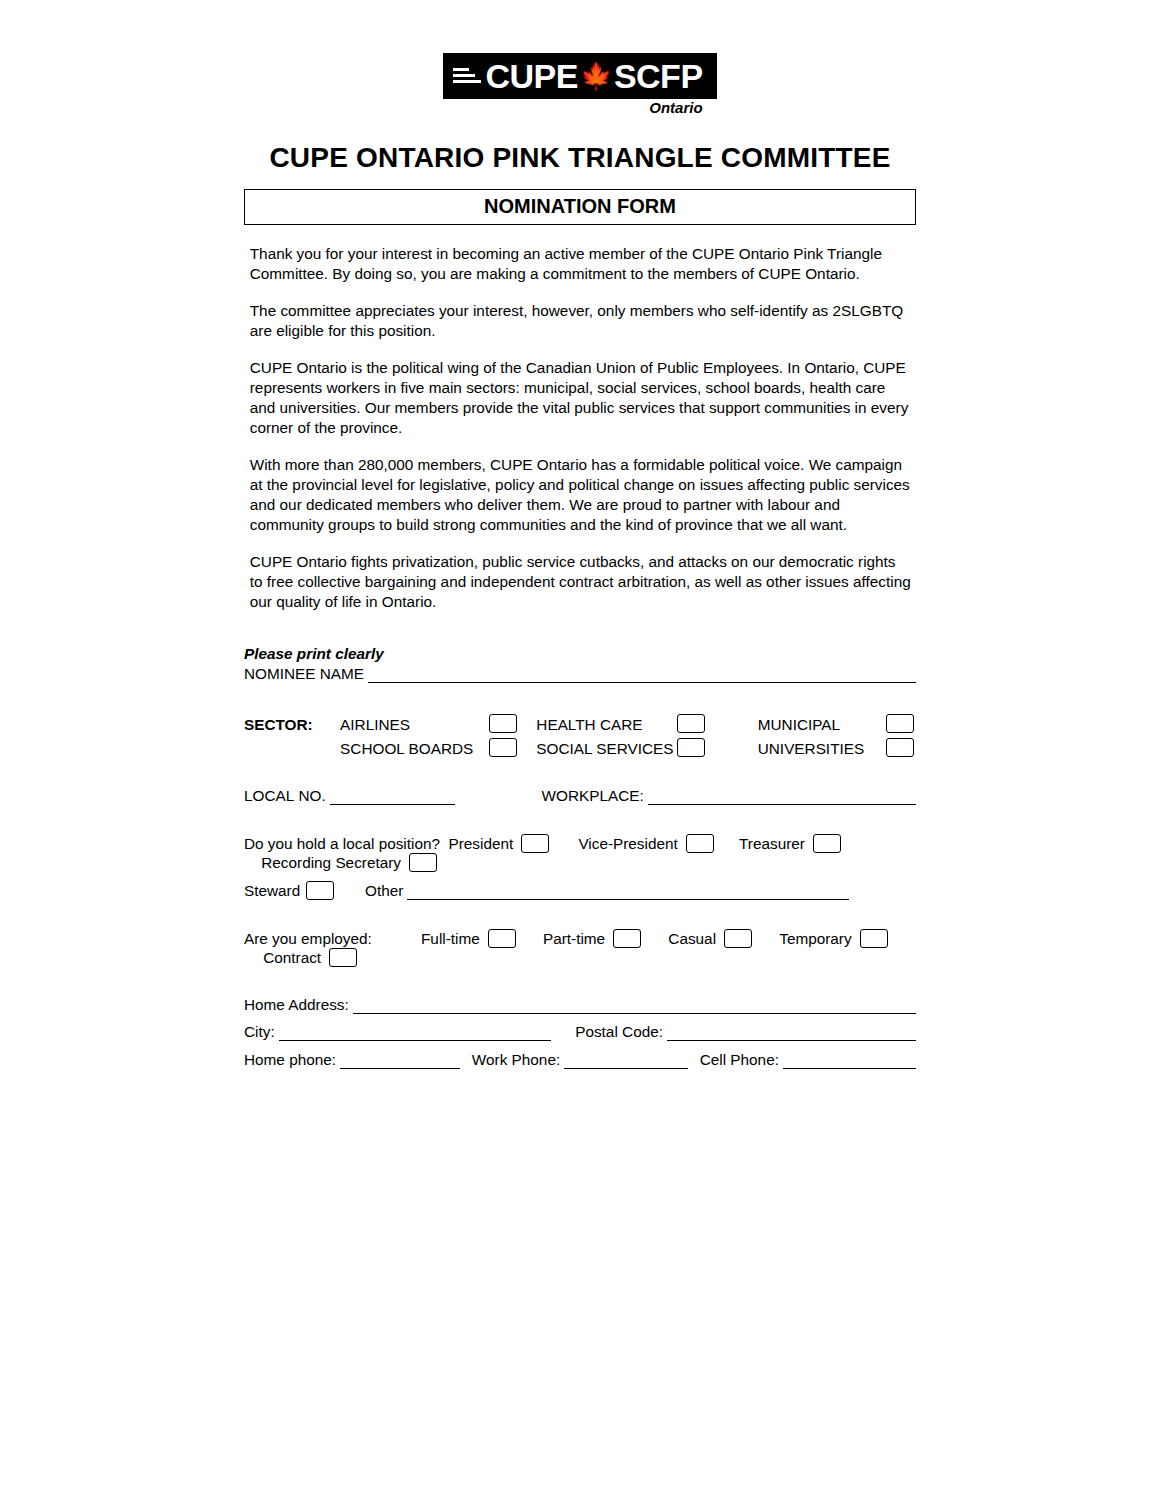CUPE🍁SCFP Ontario
CUPE ONTARIO PINK TRIANGLE COMMITTEE
NOMINATION FORM
Thank you for your interest in becoming an active member of the CUPE Ontario Pink Triangle Committee. By doing so, you are making a commitment to the members of CUPE Ontario.
The committee appreciates your interest, however, only members who self-identify as 2SLGBTQ are eligible for this position.
CUPE Ontario is the political wing of the Canadian Union of Public Employees. In Ontario, CUPE represents workers in five main sectors: municipal, social services, school boards, health care and universities. Our members provide the vital public services that support communities in every corner of the province.
With more than 280,000 members, CUPE Ontario has a formidable political voice. We campaign at the provincial level for legislative, policy and political change on issues affecting public services and our dedicated members who deliver them. We are proud to partner with labour and community groups to build strong communities and the kind of province that we all want.
CUPE Ontario fights privatization, public service cutbacks, and attacks on our democratic rights to free collective bargaining and independent contract arbitration, as well as other issues affecting our quality of life in Ontario.
Please print clearly
NOMINEE NAME
| SECTOR: | AIRLINES | | HEALTH CARE | | MUNICIPAL | |
| | SCHOOL BOARDS | | SOCIAL SERVICES | | UNIVERSITIES | |
LOCAL NO.
WORKPLACE:
Do you hold a local position? President Vice-President Treasurer Recording Secretary
Steward Other
Are you employed: Full-time Part-time Casual Temporary Contract
Home Address:
City:
Postal Code:
Home phone:
Work Phone:
Cell Phone: